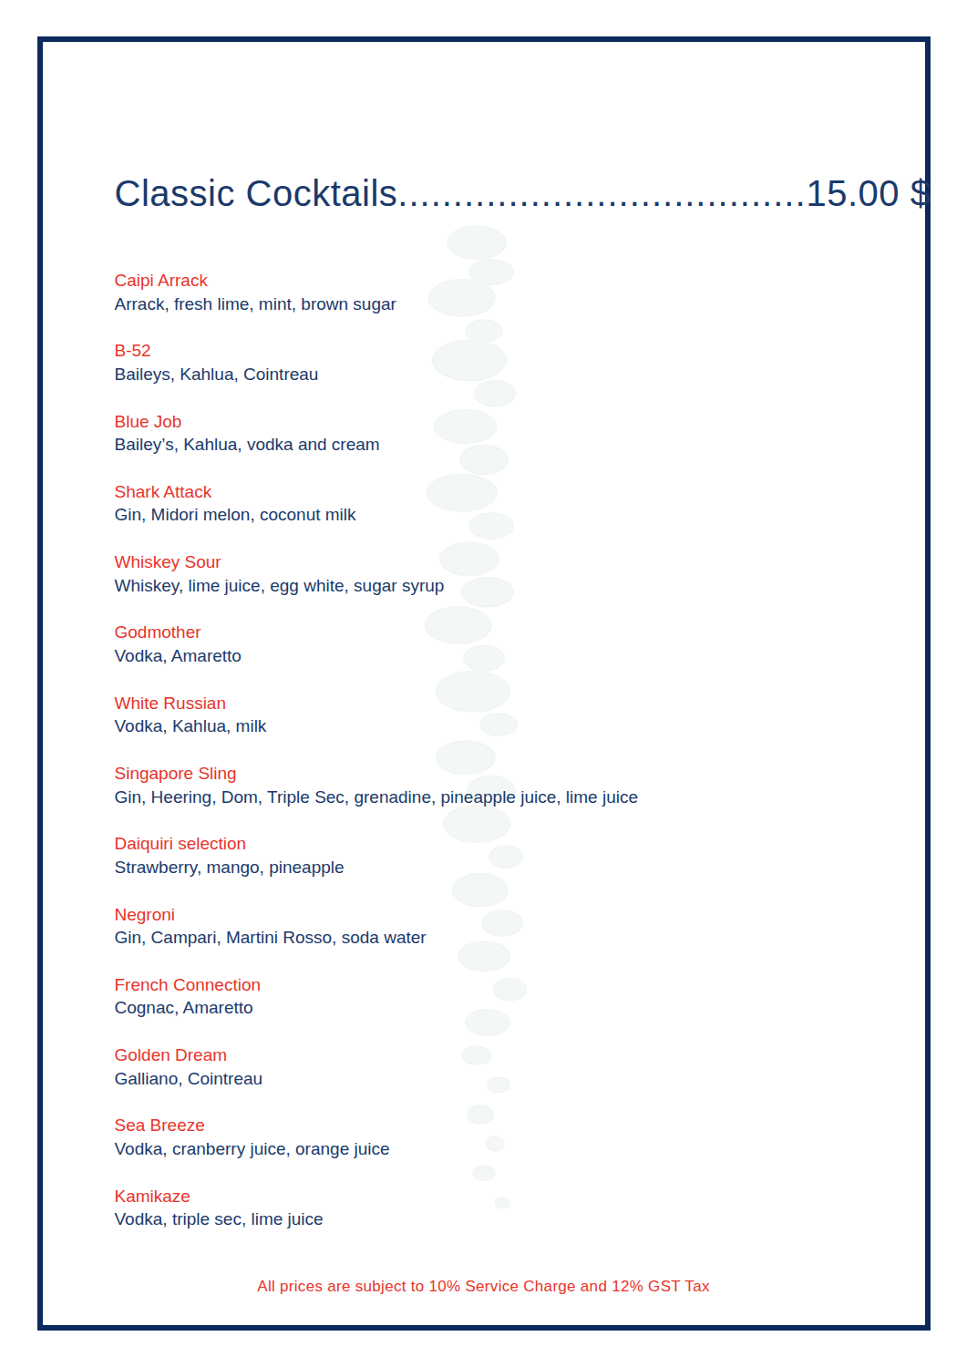Classic Cocktails..................................... 15.00 $
Caipi Arrack
Arrack, fresh lime, mint, brown sugar
B-52
Baileys, Kahlua, Cointreau
Blue Job
Bailey’s, Kahlua, vodka and cream
Shark Attack
Gin, Midori melon, coconut milk
Whiskey Sour
Whiskey, lime juice, egg white, sugar syrup
Godmother
Vodka, Amaretto
White Russian
Vodka, Kahlua, milk
Singapore Sling
Gin, Heering, Dom, Triple Sec, grenadine, pineapple juice, lime juice
Daiquiri selection
Strawberry, mango, pineapple
Negroni
Gin, Campari, Martini Rosso, soda water
French Connection
Cognac, Amaretto
Golden Dream
Galliano, Cointreau
Sea Breeze
Vodka, cranberry juice, orange juice
Kamikaze
Vodka, triple sec, lime juice
All prices are subject to 10% Service Charge and 12% GST Tax